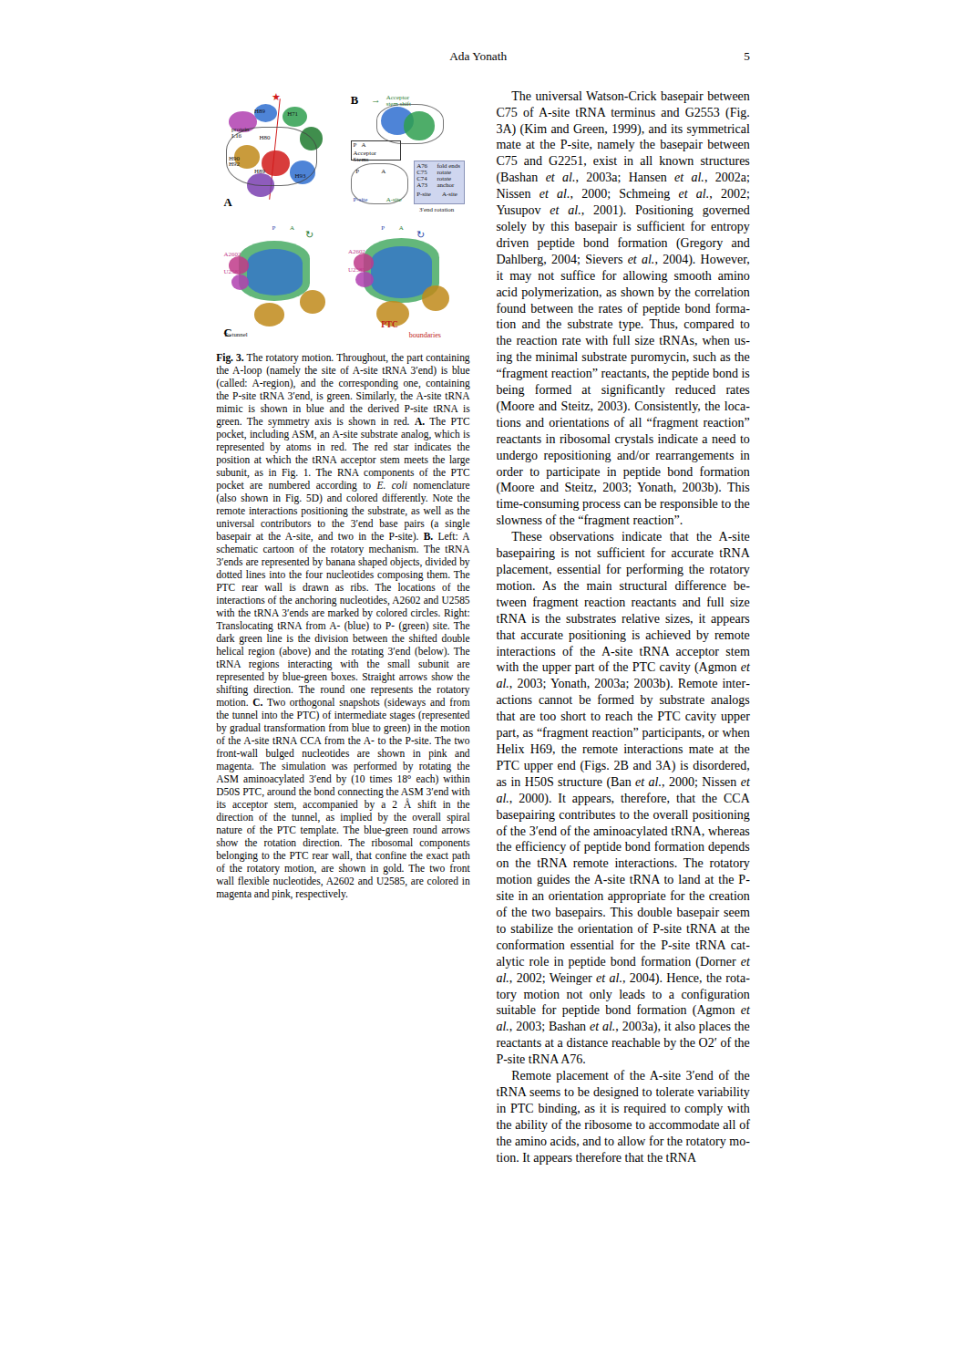Ada Yonath 5
A ★
H89 H71 protein
L16 H80 H90
H92 H89 H93
B → Acceptor
stem shift
P A Acceptor
Stems
P A P-site A-site
A76
C75
C74
A73 fold ends
rotate
rotate
anchor P-site A-site 3′end rotation
C P A ↻
A2602 U2585 To tunnel
P A ↻
A2602 U2585 PTC boundaries
Fig. 3. The rotatory motion. Throughout, the part containing the A-loop (namely the site of A-site tRNA 3′end) is blue (called: A-region), and the corresponding one, containing the P-site tRNA 3′end, is green. Similarly, the A-site tRNA mimic is shown in blue and the derived P-site tRNA is green. The symmetry axis is shown in red. A. The PTC pocket, including ASM, an A-site substrate analog, which is represented by atoms in red. The red star indicates the position at which the tRNA acceptor stem meets the large subunit, as in Fig. 1. The RNA components of the PTC pocket are numbered according to E. coli nomenclature (also shown in Fig. 5D) and colored differently. Note the remote interactions positioning the substrate, as well as the universal contributors to the 3′end base pairs (a single basepair at the A-site, and two in the P-site). B. Left: A schematic cartoon of the rotatory mechanism. The tRNA 3′ends are represented by banana shaped objects, divided by dotted lines into the four nucleotides composing them. The PTC rear wall is drawn as ribs. The locations of the interactions of the anchoring nucleotides, A2602 and U2585 with the tRNA 3′ends are marked by colored circles. Right: Translocating tRNA from A- (blue) to P- (green) site. The dark green line is the division between the shifted double helical region (above) and the rotating 3′end (below). The tRNA regions interacting with the small subunit are represented by blue-green boxes. Straight arrows show the shifting direction. The round one represents the rotatory motion. C. Two orthogonal snapshots (sideways and from the tunnel into the PTC) of intermediate stages (represented by gradual transformation from blue to green) in the motion of the A-site tRNA CCA from the A- to the P-site. The two front-wall bulged nucleotides are shown in pink and magenta. The simulation was performed by rotating the ASM aminoacylated 3′end by (10 times 18° each) within D50S PTC, around the bond connecting the ASM 3′end with its acceptor stem, accompanied by a 2 Å shift in the direction of the tunnel, as implied by the overall spiral nature of the PTC template. The blue-green round arrows show the rotation direction. The ribosomal components belonging to the PTC rear wall, that confine the exact path of the rotatory motion, are shown in gold. The two front wall flexible nucleotides, A2602 and U2585, are colored in magenta and pink, respectively.
The universal Watson-Crick basepair between C75 of A-site tRNA terminus and G2553 (Fig. 3A) (Kim and Green, 1999), and its symmetrical mate at the P-site, namely the basepair between C75 and G2251, exist in all known structures (Bashan et al., 2003a; Hansen et al., 2002a; Nissen et al., 2000; Schmeing et al., 2002; Yusupov et al., 2001). Positioning governed solely by this basepair is sufficient for entropy driven peptide bond formation (Gregory and Dahlberg, 2004; Sievers et al., 2004). However, it may not suffice for allowing smooth amino acid polymerization, as shown by the correlation found between the rates of peptide bond formation and the substrate type. Thus, compared to the reaction rate with full size tRNAs, when using the minimal substrate puromycin, such as the “fragment reaction” reactants, the peptide bond is being formed at significantly reduced rates (Moore and Steitz, 2003). Consistently, the locations and orientations of all “fragment reaction” reactants in ribosomal crystals indicate a need to undergo repositioning and/or rearrangements in order to participate in peptide bond formation (Moore and Steitz, 2003; Yonath, 2003b). This time-consuming process can be responsible to the slowness of the “fragment reaction”.
These observations indicate that the A-site basepairing is not sufficient for accurate tRNA placement, essential for performing the rotatory motion. As the main structural difference between fragment reaction reactants and full size tRNA is the substrates relative sizes, it appears that accurate positioning is achieved by remote interactions of the A-site tRNA acceptor stem with the upper part of the PTC cavity (Agmon et al., 2003; Yonath, 2003a; 2003b). Remote interactions cannot be formed by substrate analogs that are too short to reach the PTC cavity upper part, as “fragment reaction” participants, or when Helix H69, the remote interactions mate at the PTC upper end (Figs. 2B and 3A) is disordered, as in H50S structure (Ban et al., 2000; Nissen et al., 2000). It appears, therefore, that the CCA basepairing contributes to the overall positioning of the 3′end of the aminoacylated tRNA, whereas the efficiency of peptide bond formation depends on the tRNA remote interactions. The rotatory motion guides the A-site tRNA to land at the P-site in an orientation appropriate for the creation of the two basepairs. This double basepair seem to stabilize the orientation of P-site tRNA at the conformation essential for the P-site tRNA catalytic role in peptide bond formation (Dorner et al., 2002; Weinger et al., 2004). Hence, the rotatory motion not only leads to a configuration suitable for peptide bond formation (Agmon et al., 2003; Bashan et al., 2003a), it also places the reactants at a distance reachable by the O2′ of the P-site tRNA A76.
Remote placement of the A-site 3′end of the tRNA seems to be designed to tolerate variability in PTC binding, as it is required to comply with the ability of the ribosome to accommodate all of the amino acids, and to allow for the rotatory motion. It appears therefore that the tRNA